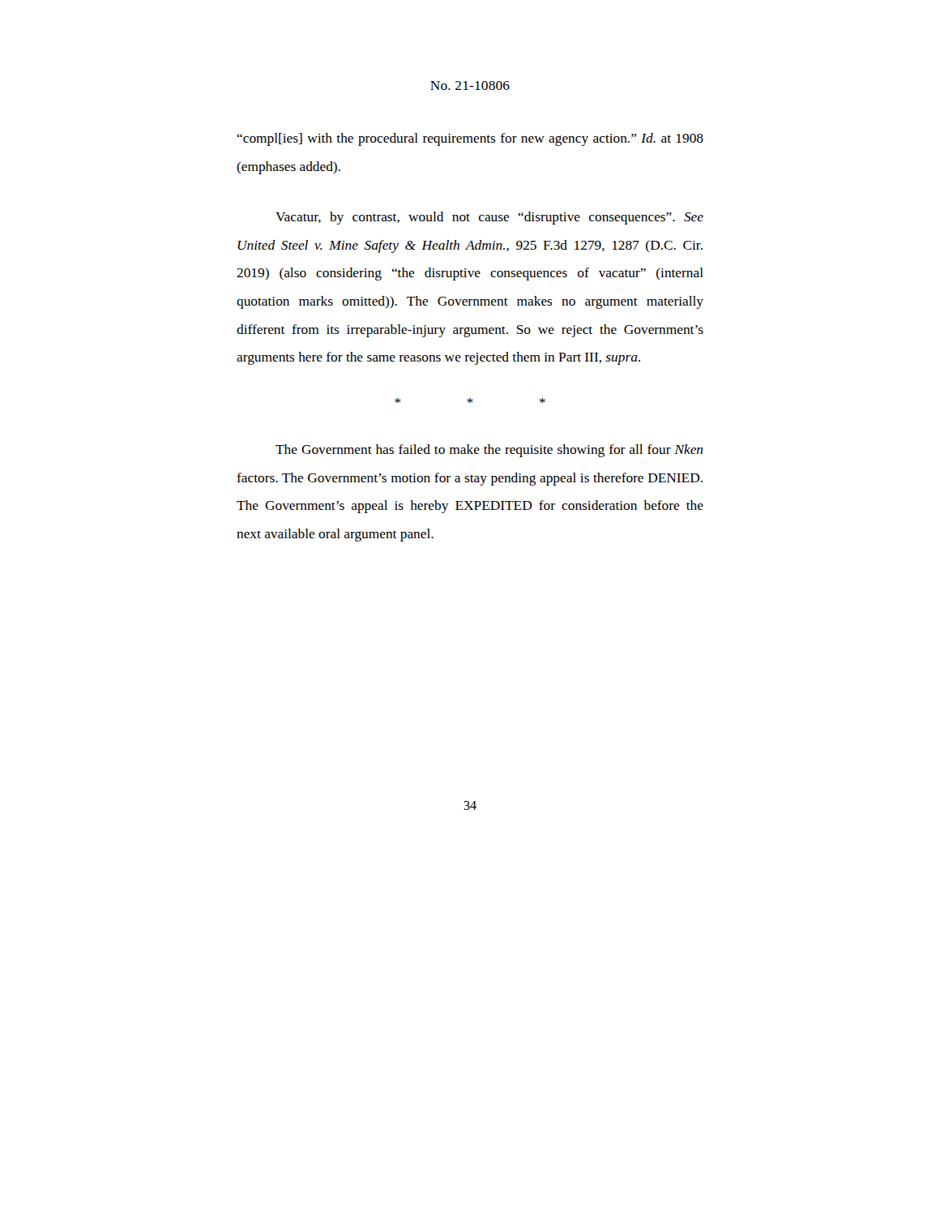No. 21-10806
“compl[ies] with the procedural requirements for new agency action.” Id. at 1908 (emphases added).
Vacatur, by contrast, would not cause “disruptive consequences”. See United Steel v. Mine Safety & Health Admin., 925 F.3d 1279, 1287 (D.C. Cir. 2019) (also considering “the disruptive consequences of vacatur” (internal quotation marks omitted)). The Government makes no argument materially different from its irreparable-injury argument. So we reject the Government’s arguments here for the same reasons we rejected them in Part III, supra.
* * *
The Government has failed to make the requisite showing for all four Nken factors. The Government’s motion for a stay pending appeal is therefore DENIED. The Government’s appeal is hereby EXPEDITED for consideration before the next available oral argument panel.
34